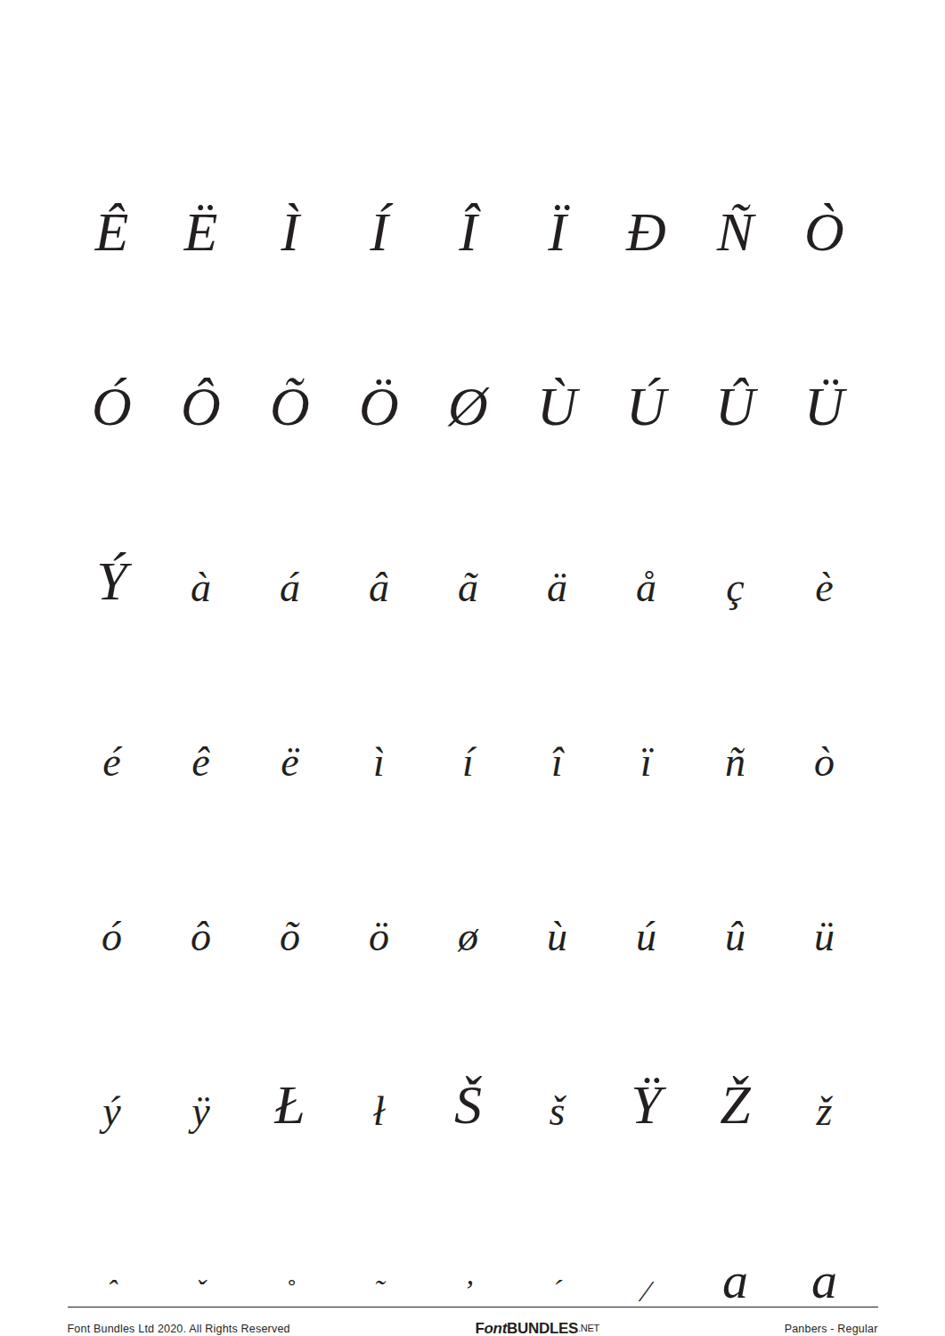Ê
Ë
Ì
Í
Î
Ï
Ð
Ñ
Ò
Ó
Ô
Õ
Ö
Ø
Ù
Ú
Û
Ü
Ý
à
á
â
ã
ä
å
ç
è
é
ê
ë
ì
í
î
ï
ñ
ò
ó
ô
õ
ö
ø
ù
ú
û
ü
ý
ÿ
Ł
ł
Š
š
Ÿ
Ž
ž
ˆ
ˇ
˚
˜
ʼ
´
⁄
a
a
Font Bundles Ltd 2020. All Rights Reserved
Font BUNDLES.NET
Panbers - Regular